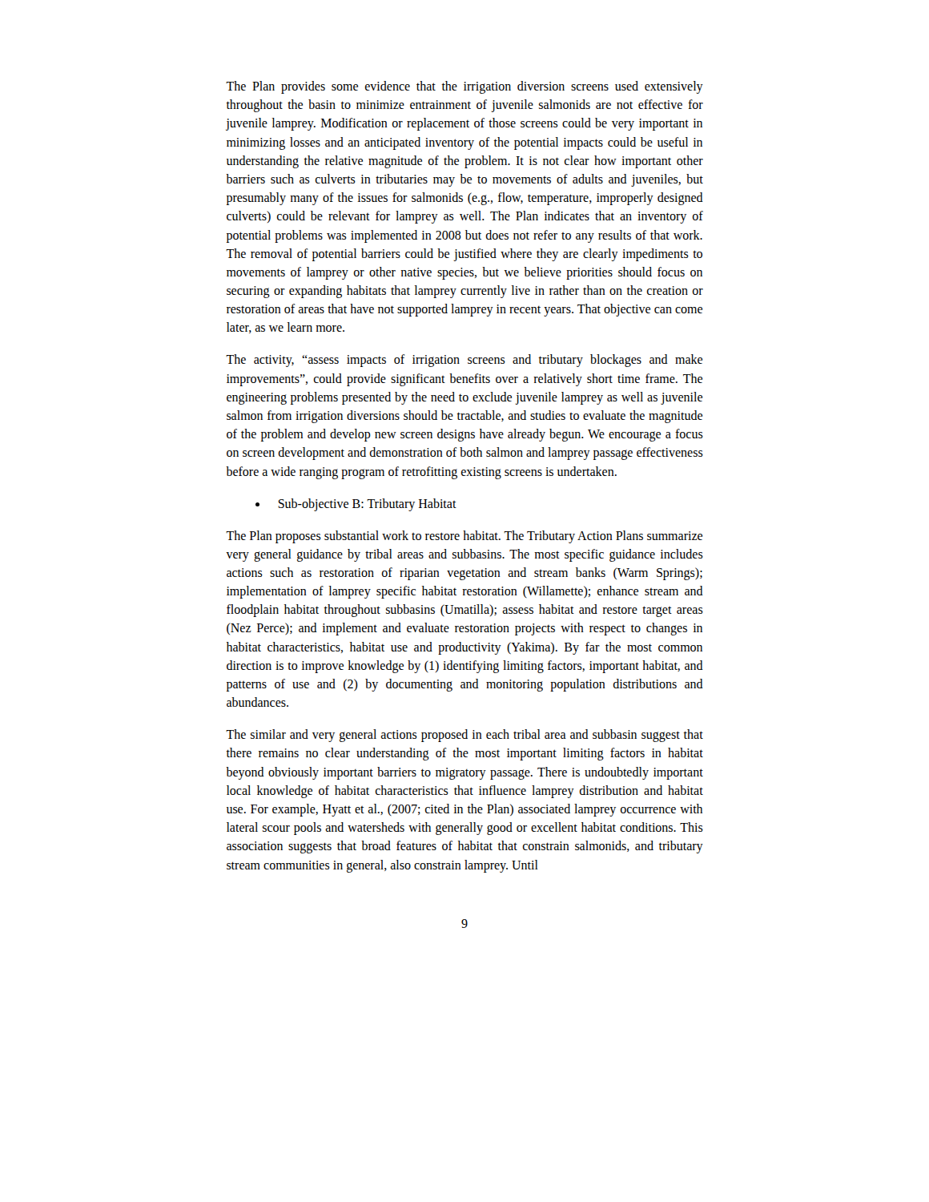The Plan provides some evidence that the irrigation diversion screens used extensively throughout the basin to minimize entrainment of juvenile salmonids are not effective for juvenile lamprey. Modification or replacement of those screens could be very important in minimizing losses and an anticipated inventory of the potential impacts could be useful in understanding the relative magnitude of the problem. It is not clear how important other barriers such as culverts in tributaries may be to movements of adults and juveniles, but presumably many of the issues for salmonids (e.g., flow, temperature, improperly designed culverts) could be relevant for lamprey as well. The Plan indicates that an inventory of potential problems was implemented in 2008 but does not refer to any results of that work. The removal of potential barriers could be justified where they are clearly impediments to movements of lamprey or other native species, but we believe priorities should focus on securing or expanding habitats that lamprey currently live in rather than on the creation or restoration of areas that have not supported lamprey in recent years. That objective can come later, as we learn more.
The activity, “assess impacts of irrigation screens and tributary blockages and make improvements”, could provide significant benefits over a relatively short time frame. The engineering problems presented by the need to exclude juvenile lamprey as well as juvenile salmon from irrigation diversions should be tractable, and studies to evaluate the magnitude of the problem and develop new screen designs have already begun. We encourage a focus on screen development and demonstration of both salmon and lamprey passage effectiveness before a wide ranging program of retrofitting existing screens is undertaken.
Sub-objective B: Tributary Habitat
The Plan proposes substantial work to restore habitat. The Tributary Action Plans summarize very general guidance by tribal areas and subbasins. The most specific guidance includes actions such as restoration of riparian vegetation and stream banks (Warm Springs); implementation of lamprey specific habitat restoration (Willamette); enhance stream and floodplain habitat throughout subbasins (Umatilla); assess habitat and restore target areas (Nez Perce); and implement and evaluate restoration projects with respect to changes in habitat characteristics, habitat use and productivity (Yakima). By far the most common direction is to improve knowledge by (1) identifying limiting factors, important habitat, and patterns of use and (2) by documenting and monitoring population distributions and abundances.
The similar and very general actions proposed in each tribal area and subbasin suggest that there remains no clear understanding of the most important limiting factors in habitat beyond obviously important barriers to migratory passage. There is undoubtedly important local knowledge of habitat characteristics that influence lamprey distribution and habitat use. For example, Hyatt et al., (2007; cited in the Plan) associated lamprey occurrence with lateral scour pools and watersheds with generally good or excellent habitat conditions. This association suggests that broad features of habitat that constrain salmonids, and tributary stream communities in general, also constrain lamprey. Until
9